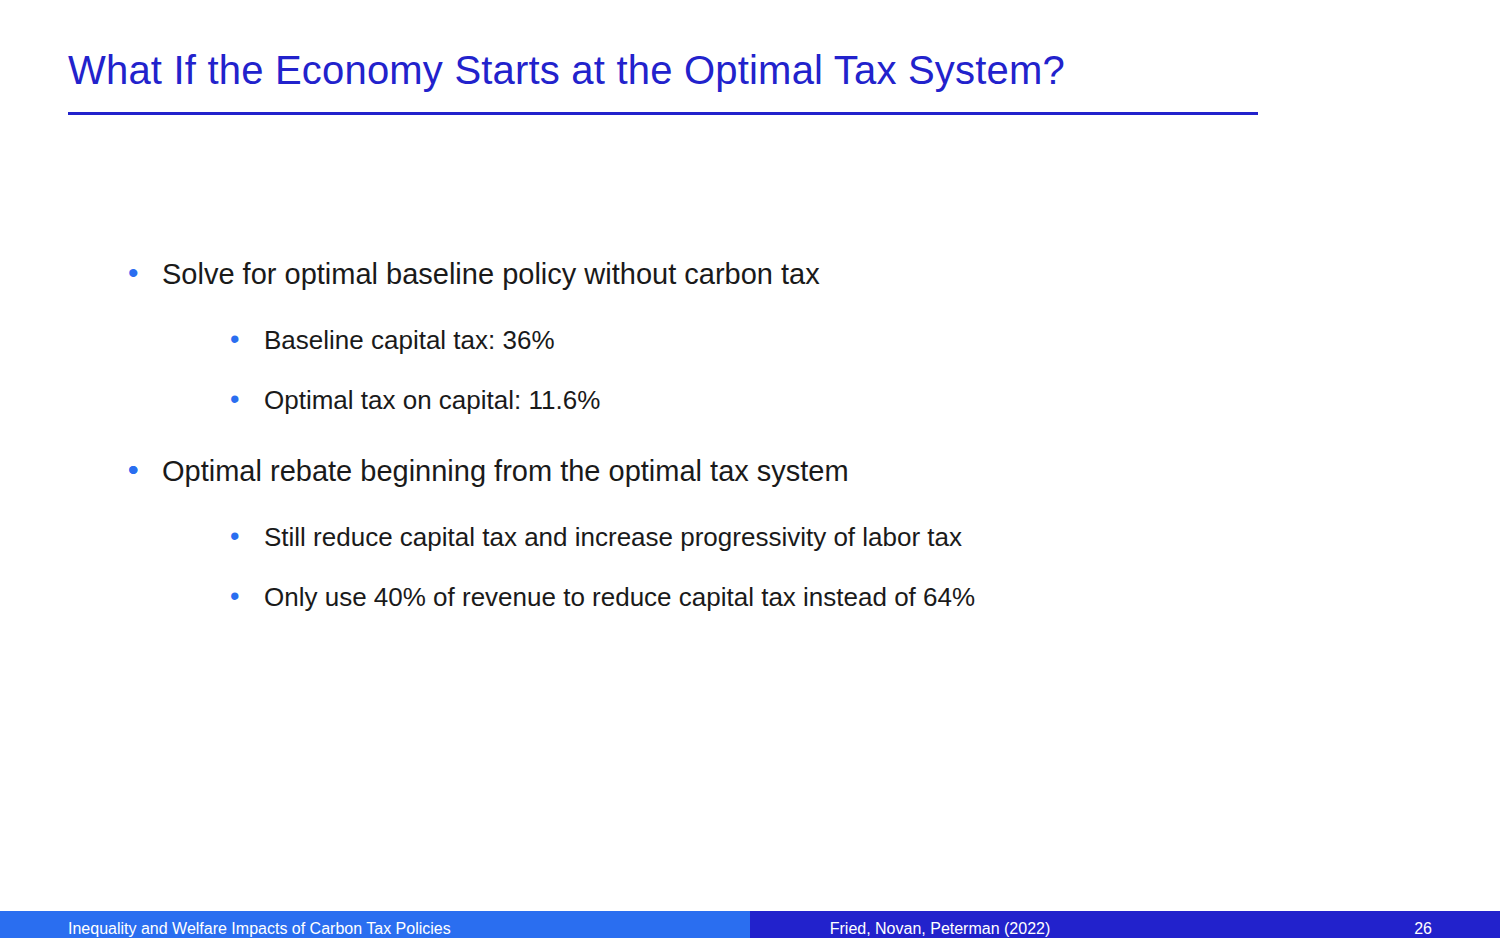What If the Economy Starts at the Optimal Tax System?
Solve for optimal baseline policy without carbon tax
Baseline capital tax: 36%
Optimal tax on capital: 11.6%
Optimal rebate beginning from the optimal tax system
Still reduce capital tax and increase progressivity of labor tax
Only use 40% of revenue to reduce capital tax instead of 64%
Inequality and Welfare Impacts of Carbon Tax Policies
Fried, Novan, Peterman (2022)
26